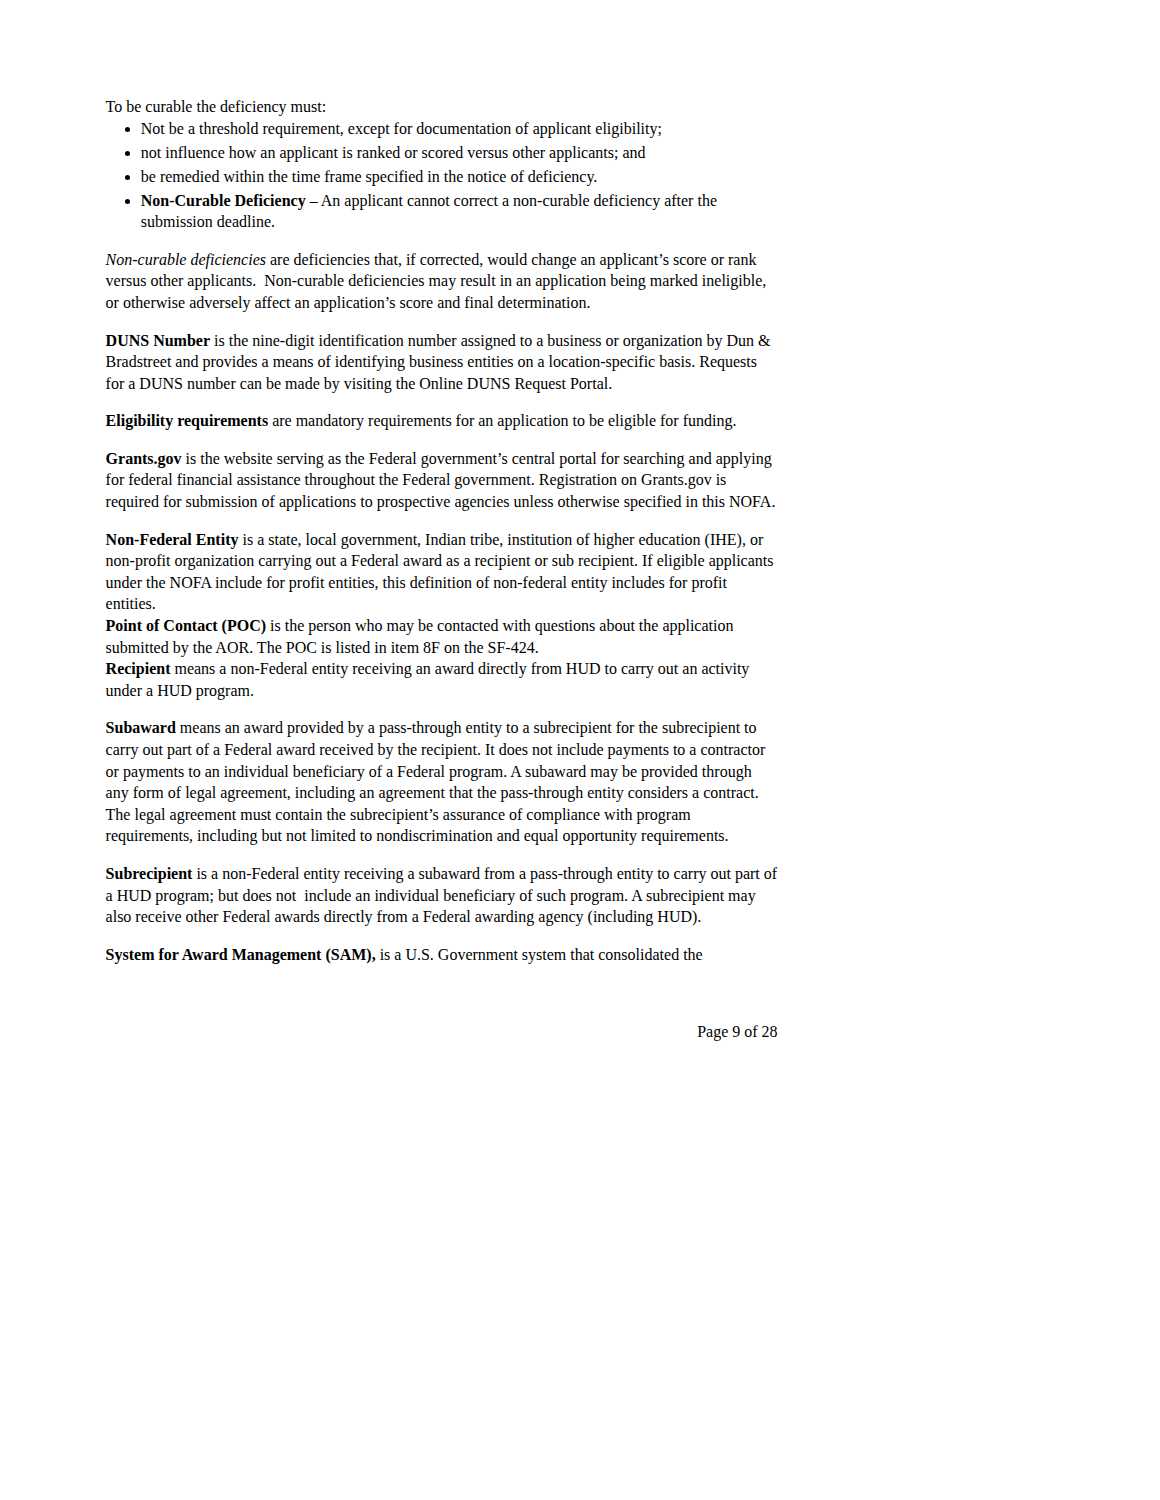To be curable the deficiency must:
Not be a threshold requirement, except for documentation of applicant eligibility;
not influence how an applicant is ranked or scored versus other applicants; and
be remedied within the time frame specified in the notice of deficiency.
Non-Curable Deficiency – An applicant cannot correct a non-curable deficiency after the submission deadline.
Non-curable deficiencies are deficiencies that, if corrected, would change an applicant’s score or rank versus other applicants. Non-curable deficiencies may result in an application being marked ineligible, or otherwise adversely affect an application’s score and final determination.
DUNS Number is the nine-digit identification number assigned to a business or organization by Dun & Bradstreet and provides a means of identifying business entities on a location-specific basis. Requests for a DUNS number can be made by visiting the Online DUNS Request Portal.
Eligibility requirements are mandatory requirements for an application to be eligible for funding.
Grants.gov is the website serving as the Federal government’s central portal for searching and applying for federal financial assistance throughout the Federal government. Registration on Grants.gov is required for submission of applications to prospective agencies unless otherwise specified in this NOFA.
Non-Federal Entity is a state, local government, Indian tribe, institution of higher education (IHE), or non-profit organization carrying out a Federal award as a recipient or sub recipient. If eligible applicants under the NOFA include for profit entities, this definition of non-federal entity includes for profit entities.
Point of Contact (POC) is the person who may be contacted with questions about the application submitted by the AOR. The POC is listed in item 8F on the SF-424.
Recipient means a non-Federal entity receiving an award directly from HUD to carry out an activity under a HUD program.
Subaward means an award provided by a pass-through entity to a subrecipient for the subrecipient to carry out part of a Federal award received by the recipient. It does not include payments to a contractor or payments to an individual beneficiary of a Federal program. A subaward may be provided through any form of legal agreement, including an agreement that the pass-through entity considers a contract. The legal agreement must contain the subrecipient’s assurance of compliance with program requirements, including but not limited to nondiscrimination and equal opportunity requirements.
Subrecipient is a non-Federal entity receiving a subaward from a pass-through entity to carry out part of a HUD program; but does not include an individual beneficiary of such program. A subrecipient may also receive other Federal awards directly from a Federal awarding agency (including HUD).
System for Award Management (SAM), is a U.S. Government system that consolidated the
Page 9 of 28